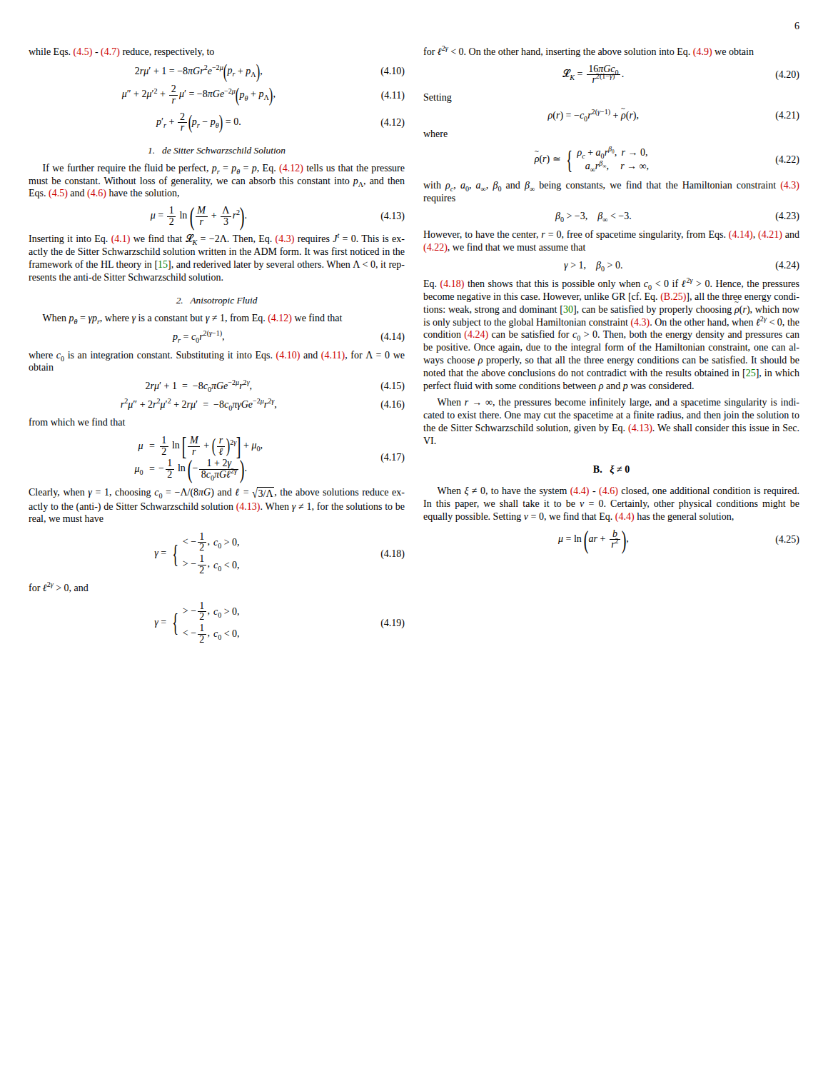6
while Eqs. (4.5) - (4.7) reduce, respectively, to
2rμ′ + 1 = −8πGr2e−2μ(pr + pΛ),
(4.10)
μ″ + 2μ′2 + 2 r μ′ = −8πGe−2μ(pθ + pΛ),
(4.11)
p′r + 2 r(pr − pθ) = 0.
(4.12)
1. de Sitter Schwarzschild Solution
If we further require the fluid be perfect, pr = pθ = p, Eq. (4.12) tells us that the pressure must be constant. Without loss of generality, we can absorb this constant into pΛ, and then Eqs. (4.5) and (4.6) have the solution,
μ = 12 ln (Mr + Λ 3 r2).
(4.13)
Inserting it into Eq. (4.1) we find that 𝓛K = −2Λ. Then, Eq. (4.3) requires Jt = 0. This is exactly the de Sitter Schwarzschild solution written in the ADM form. It was first noticed in the framework of the HL theory in [15], and rederived later by several others. When Λ < 0, it represents the anti-de Sitter Schwarzschild solution.
2. Anisotropic Fluid
When pθ = γpr, where γ is a constant but γ ≠ 1, from Eq. (4.12) we find that
pr = c0r2(γ−1),
(4.14)
where c0 is an integration constant. Substituting it into Eqs. (4.10) and (4.11), for Λ = 0 we obtain
2rμ′ + 1 = −8c0πGe−2μr2γ,
(4.15)
r2μ″ + 2r2μ′2 + 2rμ′ = −8c0πγGe−2μr2γ,
(4.16)
from which we find that
| μ | = | 1 2 ln [ M r + ( r ℓ ) 2 γ ] + μ 0 , |
| μ 0 | = | − 1 2 ln ( − 1 + 2 γ 8 c 0 πGℓ 2 γ ) . |
(4.17)
Clearly, when γ = 1, choosing c0 = −Λ/(8πG) and ℓ = √3/Λ, the above solutions reduce exactly to the (anti-) de Sitter Schwarzschild solution (4.13). When γ ≠ 1, for the solutions to be real, we must have
γ = {
| < − 1 2 , | c 0 > 0, |
| > − 1 2 , | c 0 < 0, |
(4.18)
for ℓ2γ > 0, and
γ = {
| > − 1 2 , | c 0 > 0, |
| < − 1 2 , | c 0 < 0, |
(4.19)
for ℓ2γ < 0. On the other hand, inserting the above solution into Eq. (4.9) we obtain
𝓛K = 16πGc0 r2(1−γ).
(4.20)
Setting
ρ(r) = −c0r2(γ−1) + ρ(r),
(4.21)
where
ρ(r) ≃ {
| ρ c + a 0 r β 0 , | r → 0, |
| a ∞ r β ∞ , | r → ∞, |
(4.22)
with ρc, a0, a∞, β0 and β∞ being constants, we find that the Hamiltonian constraint (4.3) requires
β0 > −3, β∞ < −3.
(4.23)
However, to have the center, r = 0, free of spacetime singularity, from Eqs. (4.14), (4.21) and (4.22), we find that we must assume that
γ > 1, β0 > 0.
(4.24)
Eq. (4.18) then shows that this is possible only when c0 < 0 if ℓ2γ > 0. Hence, the pressures become negative in this case. However, unlike GR [cf. Eq. (B.25)], all the three energy conditions: weak, strong and dominant [30], can be satisfied by properly choosing ρ(r), which now is only subject to the global Hamiltonian constraint (4.3). On the other hand, when ℓ2γ < 0, the condition (4.24) can be satisfied for c0 > 0. Then, both the energy density and pressures can be positive. Once again, due to the integral form of the Hamiltonian constraint, one can always choose ρ properly, so that all the three energy conditions can be satisfied. It should be noted that the above conclusions do not contradict with the results obtained in [25], in which perfect fluid with some conditions between ρ and p was considered.
When r → ∞, the pressures become infinitely large, and a spacetime singularity is indicated to exist there. One may cut the spacetime at a finite radius, and then join the solution to the de Sitter Schwarzschild solution, given by Eq. (4.13). We shall consider this issue in Sec. VI.
B. ξ ≠ 0
When ξ ≠ 0, to have the system (4.4) - (4.6) closed, one additional condition is required. In this paper, we shall take it to be v = 0. Certainly, other physical conditions might be equally possible. Setting v = 0, we find that Eq. (4.4) has the general solution,
μ = ln (ar + br2),
(4.25)